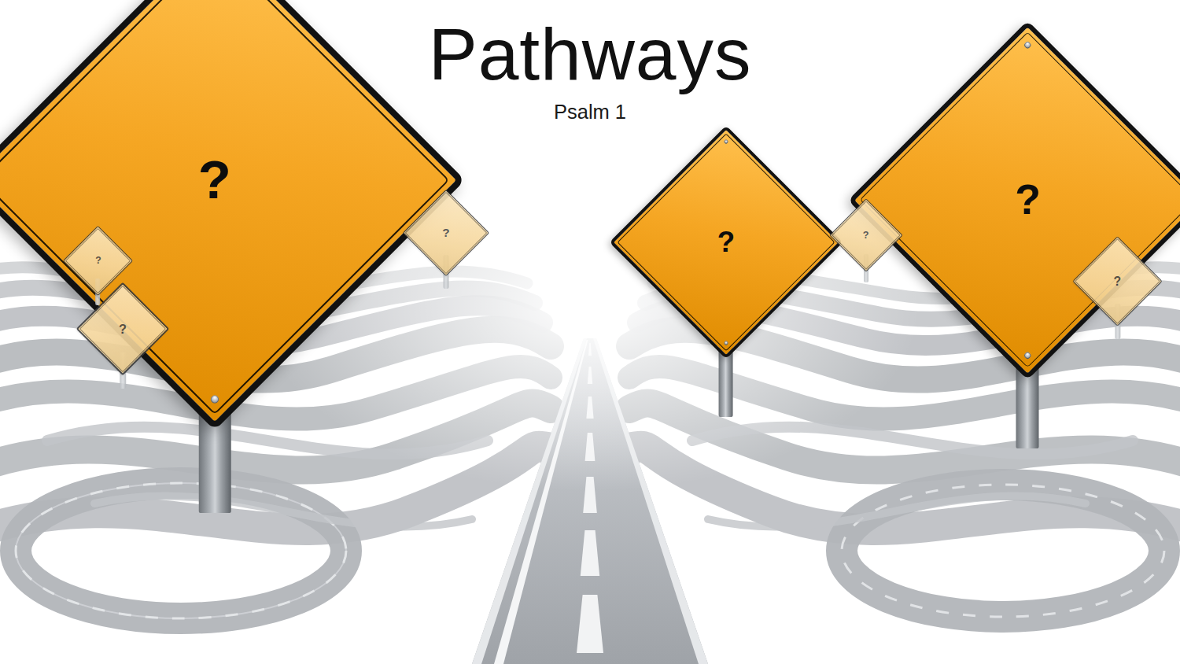Pathways
Psalm 1
?
?
?
?
?
?
?
?
Pathways. Psalm 1.